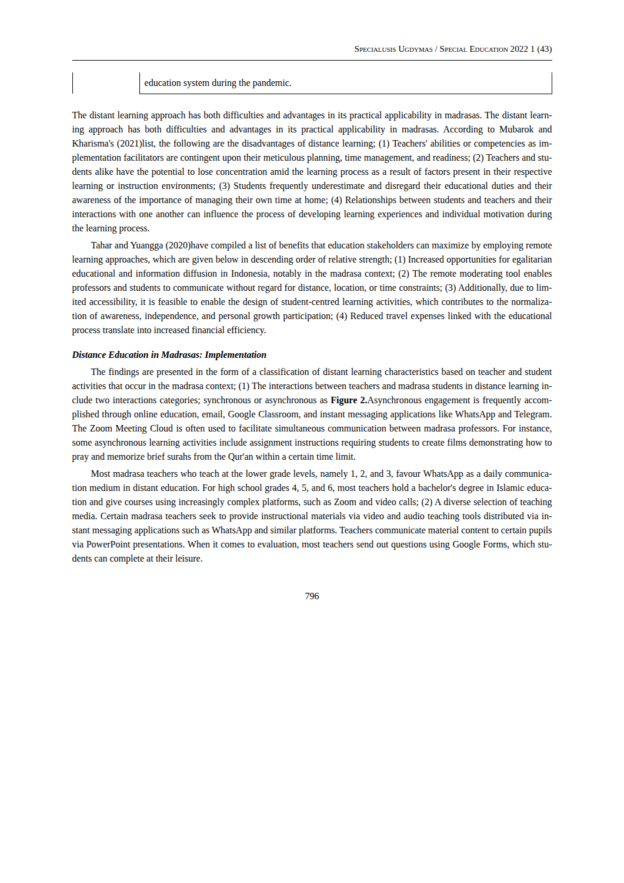Specialusis Ugdymas / Special Education 2022 1 (43)
| | education system during the pandemic. |
The distant learning approach has both difficulties and advantages in its practical applicability in madrasas. The distant learning approach has both difficulties and advantages in its practical applicability in madrasas. According to Mubarok and Kharisma's (2021)list, the following are the disadvantages of distance learning; (1) Teachers' abilities or competencies as implementation facilitators are contingent upon their meticulous planning, time management, and readiness; (2) Teachers and students alike have the potential to lose concentration amid the learning process as a result of factors present in their respective learning or instruction environments; (3) Students frequently underestimate and disregard their educational duties and their awareness of the importance of managing their own time at home; (4) Relationships between students and teachers and their interactions with one another can influence the process of developing learning experiences and individual motivation during the learning process.
Tahar and Yuangga (2020)have compiled a list of benefits that education stakeholders can maximize by employing remote learning approaches, which are given below in descending order of relative strength; (1) Increased opportunities for egalitarian educational and information diffusion in Indonesia, notably in the madrasa context; (2) The remote moderating tool enables professors and students to communicate without regard for distance, location, or time constraints; (3) Additionally, due to limited accessibility, it is feasible to enable the design of student-centred learning activities, which contributes to the normalization of awareness, independence, and personal growth participation; (4) Reduced travel expenses linked with the educational process translate into increased financial efficiency.
Distance Education in Madrasas: Implementation
The findings are presented in the form of a classification of distant learning characteristics based on teacher and student activities that occur in the madrasa context; (1) The interactions between teachers and madrasa students in distance learning include two interactions categories; synchronous or asynchronous as Figure 2. Asynchronous engagement is frequently accomplished through online education, email, Google Classroom, and instant messaging applications like WhatsApp and Telegram. The Zoom Meeting Cloud is often used to facilitate simultaneous communication between madrasa professors. For instance, some asynchronous learning activities include assignment instructions requiring students to create films demonstrating how to pray and memorize brief surahs from the Qur'an within a certain time limit.
Most madrasa teachers who teach at the lower grade levels, namely 1, 2, and 3, favour WhatsApp as a daily communication medium in distant education. For high school grades 4, 5, and 6, most teachers hold a bachelor's degree in Islamic education and give courses using increasingly complex platforms, such as Zoom and video calls; (2) A diverse selection of teaching media. Certain madrasa teachers seek to provide instructional materials via video and audio teaching tools distributed via instant messaging applications such as WhatsApp and similar platforms. Teachers communicate material content to certain pupils via PowerPoint presentations. When it comes to evaluation, most teachers send out questions using Google Forms, which students can complete at their leisure.
796